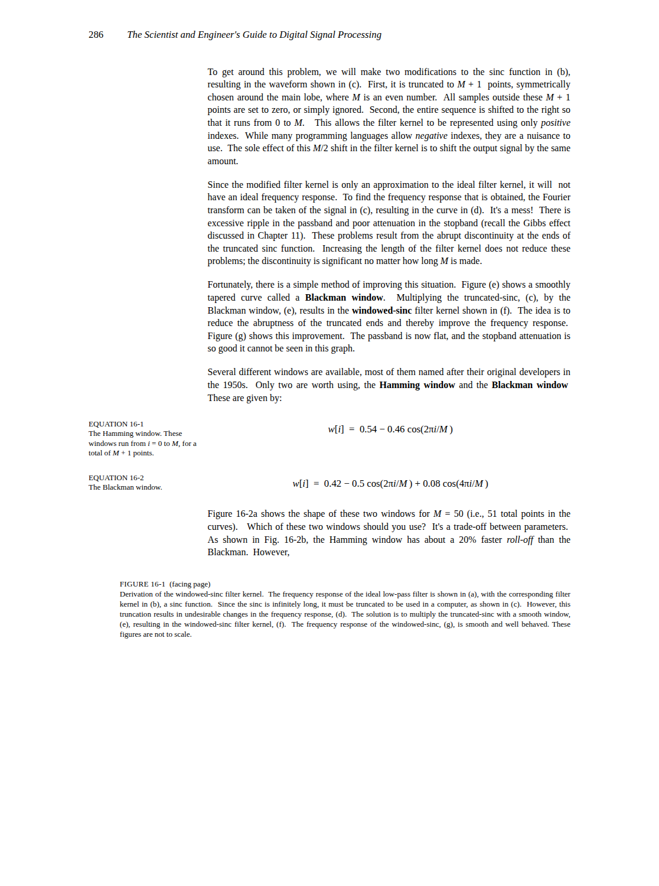286 The Scientist and Engineer's Guide to Digital Signal Processing
To get around this problem, we will make two modifications to the sinc function in (b), resulting in the waveform shown in (c). First, it is truncated to M + 1 points, symmetrically chosen around the main lobe, where M is an even number. All samples outside these M + 1 points are set to zero, or simply ignored. Second, the entire sequence is shifted to the right so that it runs from 0 to M. This allows the filter kernel to be represented using only positive indexes. While many programming languages allow negative indexes, they are a nuisance to use. The sole effect of this M/2 shift in the filter kernel is to shift the output signal by the same amount.
Since the modified filter kernel is only an approximation to the ideal filter kernel, it will not have an ideal frequency response. To find the frequency response that is obtained, the Fourier transform can be taken of the signal in (c), resulting in the curve in (d). It's a mess! There is excessive ripple in the passband and poor attenuation in the stopband (recall the Gibbs effect discussed in Chapter 11). These problems result from the abrupt discontinuity at the ends of the truncated sinc function. Increasing the length of the filter kernel does not reduce these problems; the discontinuity is significant no matter how long M is made.
Fortunately, there is a simple method of improving this situation. Figure (e) shows a smoothly tapered curve called a Blackman window. Multiplying the truncated-sinc, (c), by the Blackman window, (e), results in the windowed-sinc filter kernel shown in (f). The idea is to reduce the abruptness of the truncated ends and thereby improve the frequency response. Figure (g) shows this improvement. The passband is now flat, and the stopband attenuation is so good it cannot be seen in this graph.
Several different windows are available, most of them named after their original developers in the 1950s. Only two are worth using, the Hamming window and the Blackman window These are given by:
EQUATION 16-1 The Hamming window. These windows run from i = 0 to M, for a total of M + 1 points.
w[i] = 0.54 − 0.46 cos(2πi/M )
EQUATION 16-2 The Blackman window.
w[i] = 0.42 − 0.5 cos(2πi/M ) + 0.08 cos(4πi/M )
Figure 16-2a shows the shape of these two windows for M = 50 (i.e., 51 total points in the curves). Which of these two windows should you use? It's a trade-off between parameters. As shown in Fig. 16-2b, the Hamming window has about a 20% faster roll-off than the Blackman. However,
FIGURE 16-1 (facing page)
Derivation of the windowed-sinc filter kernel. The frequency response of the ideal low-pass filter is shown in (a), with the corresponding filter kernel in (b), a sinc function. Since the sinc is infinitely long, it must be truncated to be used in a computer, as shown in (c). However, this truncation results in undesirable changes in the frequency response, (d). The solution is to multiply the truncated-sinc with a smooth window, (e), resulting in the windowed-sinc filter kernel, (f). The frequency response of the windowed-sinc, (g), is smooth and well behaved. These figures are not to scale.